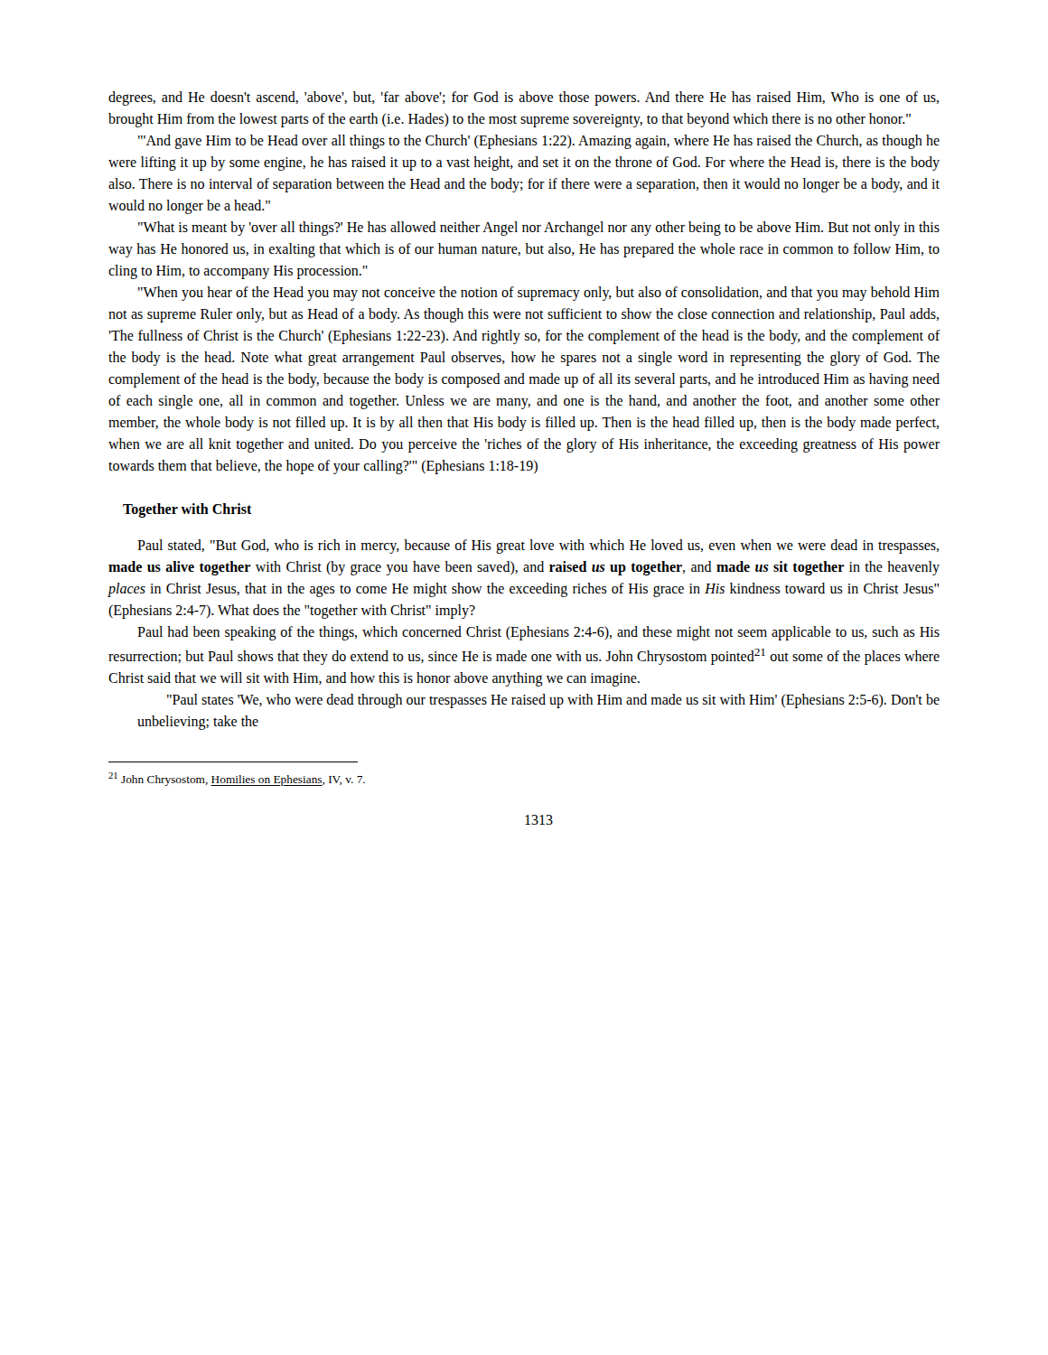degrees, and He doesn't ascend, 'above', but, 'far above'; for God is above those powers. And there He has raised Him, Who is one of us, brought Him from the lowest parts of the earth (i.e. Hades) to the most supreme sovereignty, to that beyond which there is no other honor."
"'And gave Him to be Head over all things to the Church' (Ephesians 1:22). Amazing again, where He has raised the Church, as though he were lifting it up by some engine, he has raised it up to a vast height, and set it on the throne of God. For where the Head is, there is the body also. There is no interval of separation between the Head and the body; for if there were a separation, then it would no longer be a body, and it would no longer be a head."
"What is meant by 'over all things?' He has allowed neither Angel nor Archangel nor any other being to be above Him. But not only in this way has He honored us, in exalting that which is of our human nature, but also, He has prepared the whole race in common to follow Him, to cling to Him, to accompany His procession."
"When you hear of the Head you may not conceive the notion of supremacy only, but also of consolidation, and that you may behold Him not as supreme Ruler only, but as Head of a body. As though this were not sufficient to show the close connection and relationship, Paul adds, 'The fullness of Christ is the Church' (Ephesians 1:22-23). And rightly so, for the complement of the head is the body, and the complement of the body is the head. Note what great arrangement Paul observes, how he spares not a single word in representing the glory of God. The complement of the head is the body, because the body is composed and made up of all its several parts, and he introduced Him as having need of each single one, all in common and together. Unless we are many, and one is the hand, and another the foot, and another some other member, the whole body is not filled up. It is by all then that His body is filled up. Then is the head filled up, then is the body made perfect, when we are all knit together and united. Do you perceive the 'riches of the glory of His inheritance, the exceeding greatness of His power towards them that believe, the hope of your calling?'" (Ephesians 1:18-19)
Together with Christ
Paul stated, "But God, who is rich in mercy, because of His great love with which He loved us, even when we were dead in trespasses, made us alive together with Christ (by grace you have been saved), and raised us up together, and made us sit together in the heavenly places in Christ Jesus, that in the ages to come He might show the exceeding riches of His grace in His kindness toward us in Christ Jesus" (Ephesians 2:4-7). What does the "together with Christ" imply?
Paul had been speaking of the things, which concerned Christ (Ephesians 2:4-6), and these might not seem applicable to us, such as His resurrection; but Paul shows that they do extend to us, since He is made one with us. John Chrysostom pointed21 out some of the places where Christ said that we will sit with Him, and how this is honor above anything we can imagine.
"Paul states 'We, who were dead through our trespasses He raised up with Him and made us sit with Him' (Ephesians 2:5-6). Don't be unbelieving; take the
21 John Chrysostom, Homilies on Ephesians, IV, v. 7.
1313